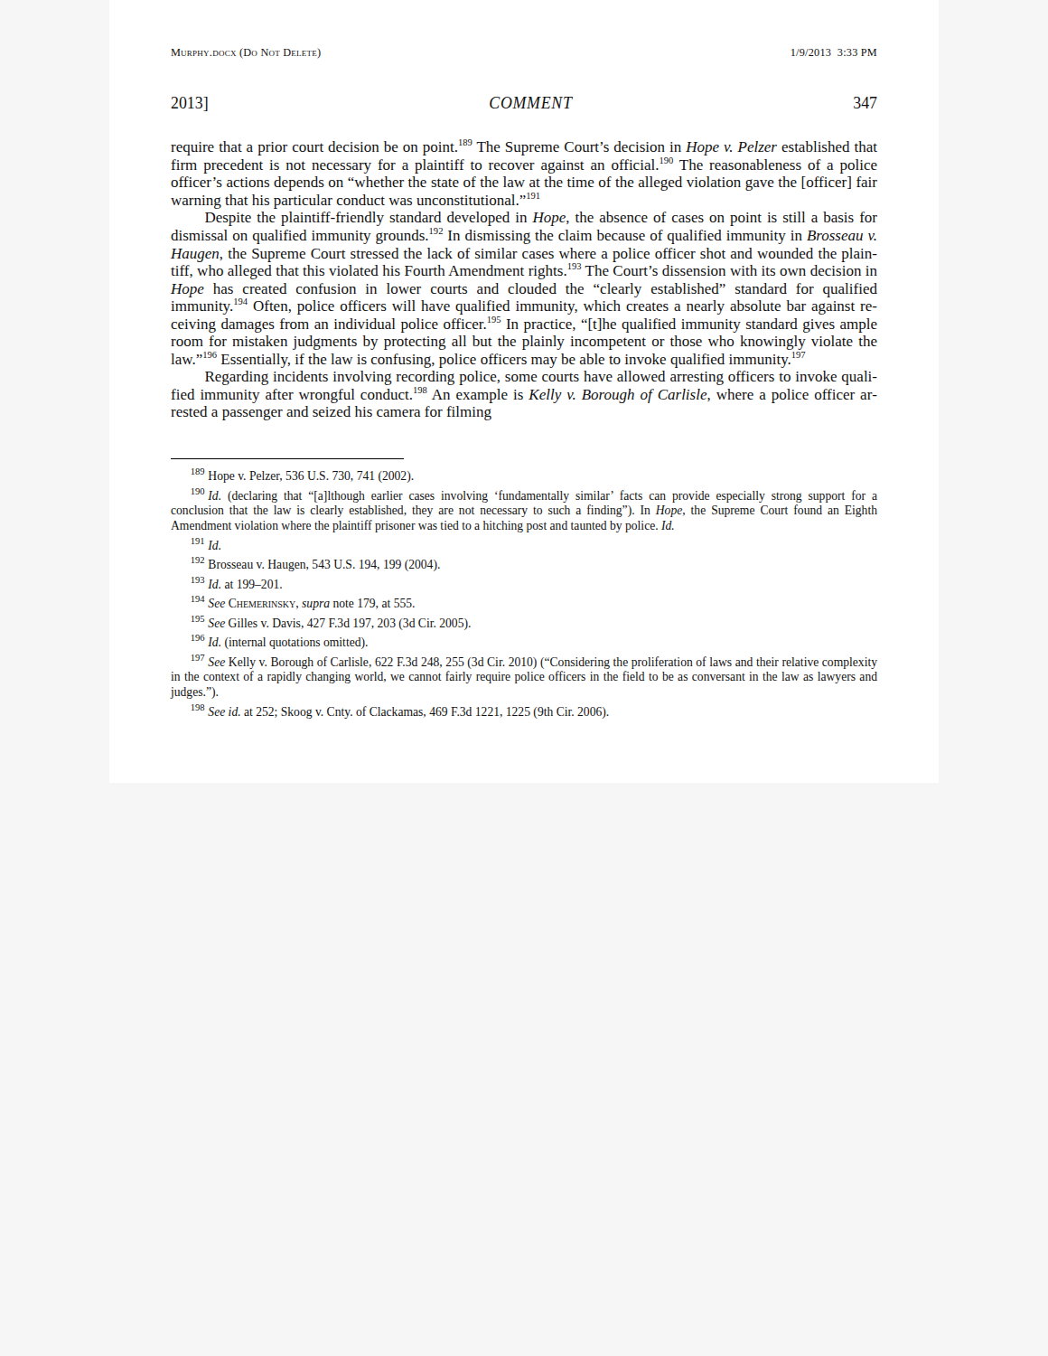Murphy.docx (Do Not Delete) 1/9/2013 3:33 PM
2013] COMMENT 347
require that a prior court decision be on point.189 The Supreme Court’s decision in Hope v. Pelzer established that firm precedent is not necessary for a plaintiff to recover against an official.190 The reasonableness of a police officer’s actions depends on “whether the state of the law at the time of the alleged violation gave the [officer] fair warning that his particular conduct was unconstitutional.”191
Despite the plaintiff-friendly standard developed in Hope, the absence of cases on point is still a basis for dismissal on qualified immunity grounds.192 In dismissing the claim because of qualified immunity in Brosseau v. Haugen, the Supreme Court stressed the lack of similar cases where a police officer shot and wounded the plaintiff, who alleged that this violated his Fourth Amendment rights.193 The Court’s dissension with its own decision in Hope has created confusion in lower courts and clouded the “clearly established” standard for qualified immunity.194 Often, police officers will have qualified immunity, which creates a nearly absolute bar against receiving damages from an individual police officer.195 In practice, “[t]he qualified immunity standard gives ample room for mistaken judgments by protecting all but the plainly incompetent or those who knowingly violate the law.”196 Essentially, if the law is confusing, police officers may be able to invoke qualified immunity.197
Regarding incidents involving recording police, some courts have allowed arresting officers to invoke qualified immunity after wrongful conduct.198 An example is Kelly v. Borough of Carlisle, where a police officer arrested a passenger and seized his camera for filming
189 Hope v. Pelzer, 536 U.S. 730, 741 (2002).
190 Id. (declaring that “[a]lthough earlier cases involving ‘fundamentally similar’ facts can provide especially strong support for a conclusion that the law is clearly established, they are not necessary to such a finding”). In Hope, the Supreme Court found an Eighth Amendment violation where the plaintiff prisoner was tied to a hitching post and taunted by police. Id.
191 Id.
192 Brosseau v. Haugen, 543 U.S. 194, 199 (2004).
193 Id. at 199–201.
194 See Chemerinsky, supra note 179, at 555.
195 See Gilles v. Davis, 427 F.3d 197, 203 (3d Cir. 2005).
196 Id. (internal quotations omitted).
197 See Kelly v. Borough of Carlisle, 622 F.3d 248, 255 (3d Cir. 2010) (“Considering the proliferation of laws and their relative complexity in the context of a rapidly changing world, we cannot fairly require police officers in the field to be as conversant in the law as lawyers and judges.”).
198 See id. at 252; Skoog v. Cnty. of Clackamas, 469 F.3d 1221, 1225 (9th Cir. 2006).